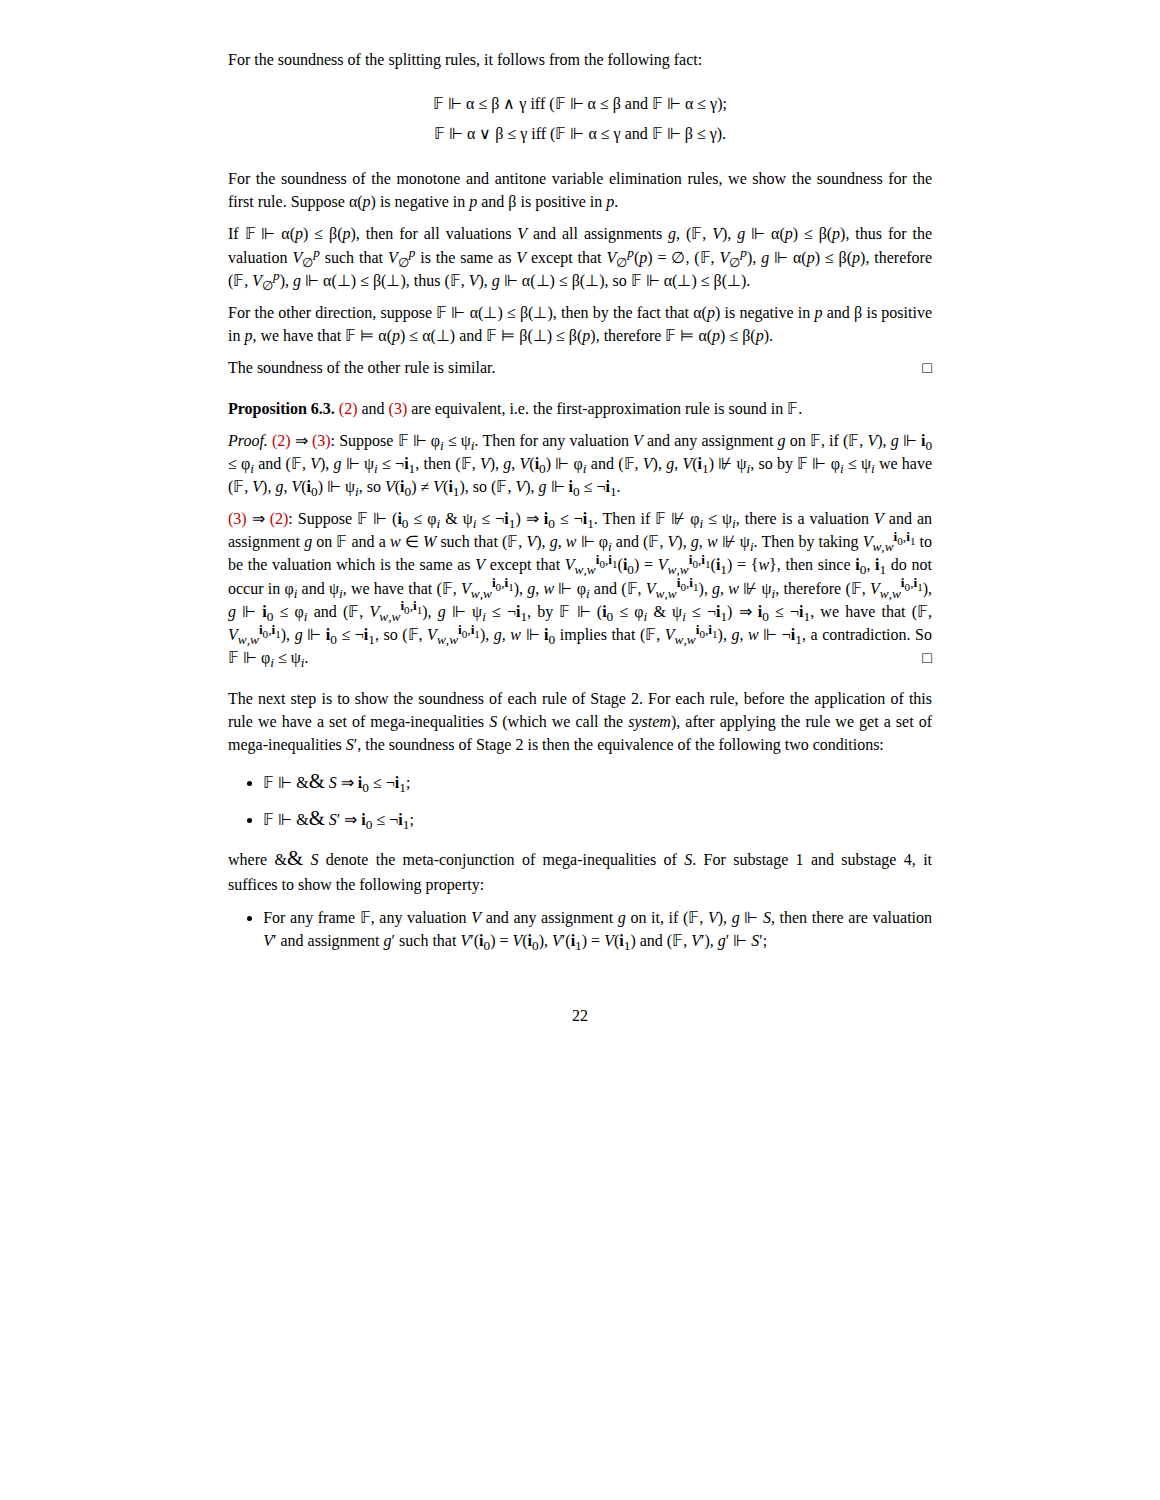For the soundness of the splitting rules, it follows from the following fact:
𝔽 ⊩ α ≤ β ∧ γ iff (𝔽 ⊩ α ≤ β and 𝔽 ⊩ α ≤ γ); 𝔽 ⊩ α ∨ β ≤ γ iff (𝔽 ⊩ α ≤ γ and 𝔽 ⊩ β ≤ γ).
For the soundness of the monotone and antitone variable elimination rules, we show the soundness for the first rule. Suppose α(p) is negative in p and β is positive in p.
If 𝔽 ⊩ α(p) ≤ β(p), then for all valuations V and all assignments g, (𝔽, V), g ⊩ α(p) ≤ β(p), thus for the valuation V∅p such that V∅p is the same as V except that V∅p(p) = ∅, (𝔽, V∅p), g ⊩ α(p) ≤ β(p), therefore (𝔽, V∅p), g ⊩ α(⊥) ≤ β(⊥), thus (𝔽, V), g ⊩ α(⊥) ≤ β(⊥), so 𝔽 ⊩ α(⊥) ≤ β(⊥).
For the other direction, suppose 𝔽 ⊩ α(⊥) ≤ β(⊥), then by the fact that α(p) is negative in p and β is positive in p, we have that 𝔽 ⊨ α(p) ≤ α(⊥) and 𝔽 ⊨ β(⊥) ≤ β(p), therefore 𝔽 ⊨ α(p) ≤ β(p).
The soundness of the other rule is similar. □
Proposition 6.3. (2) and (3) are equivalent, i.e. the first-approximation rule is sound in 𝔽.
Proof. (2) ⇒ (3): Suppose 𝔽 ⊩ φi ≤ ψi. Then for any valuation V and any assignment g on 𝔽, if (𝔽, V), g ⊩ i0 ≤ φi and (𝔽, V), g ⊩ ψi ≤ ¬i1, then (𝔽, V), g, V(i0) ⊩ φi and (𝔽, V), g, V(i1) ⊮ ψi, so by 𝔽 ⊩ φi ≤ ψi we have (𝔽, V), g, V(i0) ⊩ ψi, so V(i0) ≠ V(i1), so (𝔽, V), g ⊩ i0 ≤ ¬i1.
(3) ⇒ (2): Suppose 𝔽 ⊩ (i0 ≤ φi & ψi ≤ ¬i1) ⇒ i0 ≤ ¬i1. Then if 𝔽 ⊮ φi ≤ ψi, there is a valuation V and an assignment g on 𝔽 and a w ∈ W such that (𝔽, V), g, w ⊩ φi and (𝔽, V), g, w ⊮ ψi. Then by taking Vw,wi0,i1 to be the valuation which is the same as V except that Vw,wi0,i1(i0) = Vw,wi0,i1(i1) = {w}, then since i0, i1 do not occur in φi and ψi, we have that (𝔽, Vw,wi0,i1), g, w ⊩ φi and (𝔽, Vw,wi0,i1), g, w ⊮ ψi, therefore (𝔽, Vw,wi0,i1), g ⊩ i0 ≤ φi and (𝔽, Vw,wi0,i1), g ⊩ ψi ≤ ¬i1, by 𝔽 ⊩ (i0 ≤ φi & ψi ≤ ¬i1) ⇒ i0 ≤ ¬i1, we have that (𝔽, Vw,wi0,i1), g ⊩ i0 ≤ ¬i1, so (𝔽, Vw,wi0,i1), g, w ⊩ i0 implies that (𝔽, Vw,wi0,i1), g, w ⊩ ¬i1, a contradiction. So 𝔽 ⊩ φi ≤ ψi. □
The next step is to show the soundness of each rule of Stage 2. For each rule, before the application of this rule we have a set of mega-inequalities S (which we call the system), after applying the rule we get a set of mega-inequalities S′, the soundness of Stage 2 is then the equivalence of the following two conditions:
𝔽 ⊩ && S ⇒ i0 ≤ ¬i1;
𝔽 ⊩ && S′ ⇒ i0 ≤ ¬i1;
where && S denote the meta-conjunction of mega-inequalities of S. For substage 1 and substage 4, it suffices to show the following property:
For any frame 𝔽, any valuation V and any assignment g on it, if (𝔽, V), g ⊩ S, then there are valuation V′ and assignment g′ such that V′(i0) = V(i0), V′(i1) = V(i1) and (𝔽, V′), g′ ⊩ S′;
22